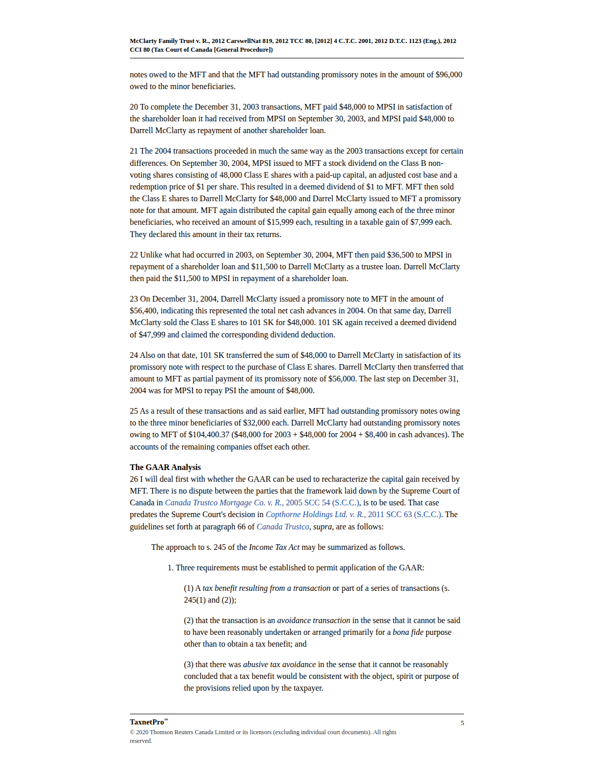McClarty Family Trust v. R., 2012 CarswellNat 819, 2012 TCC 80, [2012] 4 C.T.C. 2001, 2012 D.T.C. 1123 (Eng.), 2012 CCI 80 (Tax Court of Canada [General Procedure])
notes owed to the MFT and that the MFT had outstanding promissory notes in the amount of $96,000 owed to the minor beneficiaries.
20 To complete the December 31, 2003 transactions, MFT paid $48,000 to MPSI in satisfaction of the shareholder loan it had received from MPSI on September 30, 2003, and MPSI paid $48,000 to Darrell McClarty as repayment of another shareholder loan.
21 The 2004 transactions proceeded in much the same way as the 2003 transactions except for certain differences. On September 30, 2004, MPSI issued to MFT a stock dividend on the Class B non-voting shares consisting of 48,000 Class E shares with a paid-up capital, an adjusted cost base and a redemption price of $1 per share. This resulted in a deemed dividend of $1 to MFT. MFT then sold the Class E shares to Darrell McClarty for $48,000 and Darrel McClarty issued to MFT a promissory note for that amount. MFT again distributed the capital gain equally among each of the three minor beneficiaries, who received an amount of $15,999 each, resulting in a taxable gain of $7,999 each. They declared this amount in their tax returns.
22 Unlike what had occurred in 2003, on September 30, 2004, MFT then paid $36,500 to MPSI in repayment of a shareholder loan and $11,500 to Darrell McClarty as a trustee loan. Darrell McClarty then paid the $11,500 to MPSI in repayment of a shareholder loan.
23 On December 31, 2004, Darrell McClarty issued a promissory note to MFT in the amount of $56,400, indicating this represented the total net cash advances in 2004. On that same day, Darrell McClarty sold the Class E shares to 101 SK for $48,000. 101 SK again received a deemed dividend of $47,999 and claimed the corresponding dividend deduction.
24 Also on that date, 101 SK transferred the sum of $48,000 to Darrell McClarty in satisfaction of its promissory note with respect to the purchase of Class E shares. Darrell McClarty then transferred that amount to MFT as partial payment of its promissory note of $56,000. The last step on December 31, 2004 was for MPSI to repay PSI the amount of $48,000.
25 As a result of these transactions and as said earlier, MFT had outstanding promissory notes owing to the three minor beneficiaries of $32,000 each. Darrell McClarty had outstanding promissory notes owing to MFT of $104,400.37 ($48,000 for 2003 + $48,000 for 2004 + $8,400 in cash advances). The accounts of the remaining companies offset each other.
The GAAR Analysis
26 I will deal first with whether the GAAR can be used to recharacterize the capital gain received by MFT. There is no dispute between the parties that the framework laid down by the Supreme Court of Canada in Canada Trustco Mortgage Co. v. R., 2005 SCC 54 (S.C.C.), is to be used. That case predates the Supreme Court's decision in Copthorne Holdings Ltd. v. R., 2011 SCC 63 (S.C.C.). The guidelines set forth at paragraph 66 of Canada Trustco, supra, are as follows:
The approach to s. 245 of the Income Tax Act may be summarized as follows.
1. Three requirements must be established to permit application of the GAAR:
(1) A tax benefit resulting from a transaction or part of a series of transactions (s. 245(1) and (2));
(2) that the transaction is an avoidance transaction in the sense that it cannot be said to have been reasonably undertaken or arranged primarily for a bona fide purpose other than to obtain a tax benefit; and
(3) that there was abusive tax avoidance in the sense that it cannot be reasonably concluded that a tax benefit would be consistent with the object, spirit or purpose of the provisions relied upon by the taxpayer.
TaxnetPro™
© 2020 Thomson Reuters Canada Limited or its licensors (excluding individual court documents). All rights reserved.
5